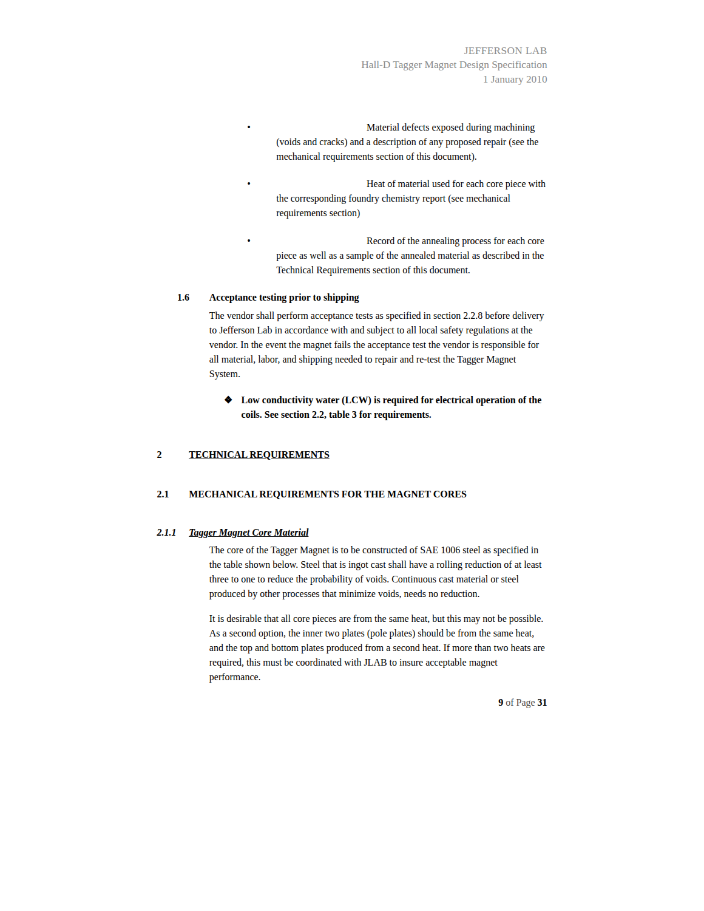JEFFERSON LAB
Hall-D Tagger Magnet Design Specification
1 January 2010
• Material defects exposed during machining (voids and cracks) and a description of any proposed repair (see the mechanical requirements section of this document).
• Heat of material used for each core piece with the corresponding foundry chemistry report (see mechanical requirements section)
• Record of the annealing process for each core piece as well as a sample of the annealed material as described in the Technical Requirements section of this document.
1.6 Acceptance testing prior to shipping
The vendor shall perform acceptance tests as specified in section 2.2.8 before delivery to Jefferson Lab in accordance with and subject to all local safety regulations at the vendor. In the event the magnet fails the acceptance test the vendor is responsible for all material, labor, and shipping needed to repair and re-test the Tagger Magnet System.
❖
Low conductivity water (LCW) is required for electrical operation of the coils. See section 2.2, table 3 for requirements.
2 TECHNICAL REQUIREMENTS
2.1 MECHANICAL REQUIREMENTS FOR THE MAGNET CORES
2.1.1 Tagger Magnet Core Material
The core of the Tagger Magnet is to be constructed of SAE 1006 steel as specified in the table shown below. Steel that is ingot cast shall have a rolling reduction of at least three to one to reduce the probability of voids. Continuous cast material or steel produced by other processes that minimize voids, needs no reduction.
It is desirable that all core pieces are from the same heat, but this may not be possible. As a second option, the inner two plates (pole plates) should be from the same heat, and the top and bottom plates produced from a second heat. If more than two heats are required, this must be coordinated with JLAB to insure acceptable magnet performance.
9 of Page 31